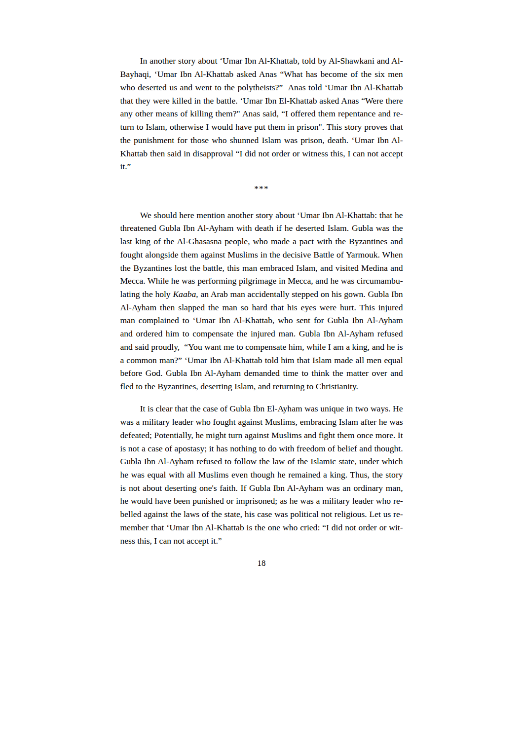In another story about ‘Umar Ibn Al-Khattab, told by Al-Shawkani and Al-Bayhaqi, ‘Umar Ibn Al-Khattab asked Anas “What has become of the six men who deserted us and went to the polytheists?” Anas told ‘Umar Ibn Al-Khattab that they were killed in the battle. ‘Umar Ibn El-Khattab asked Anas “Were there any other means of killing them?" Anas said, “I offered them repentance and return to Islam, otherwise I would have put them in prison". This story proves that the punishment for those who shunned Islam was prison, death. ‘Umar Ibn Al-Khattab then said in disapproval “I did not order or witness this, I can not accept it.”
***
We should here mention another story about ‘Umar Ibn Al-Khattab: that he threatened Gubla Ibn Al-Ayham with death if he deserted Islam. Gubla was the last king of the Al-Ghasasna people, who made a pact with the Byzantines and fought alongside them against Muslims in the decisive Battle of Yarmouk. When the Byzantines lost the battle, this man embraced Islam, and visited Medina and Mecca. While he was performing pilgrimage in Mecca, and he was circumambulating the holy Kaaba, an Arab man accidentally stepped on his gown. Gubla Ibn Al-Ayham then slapped the man so hard that his eyes were hurt. This injured man complained to ‘Umar Ibn Al-Khattab, who sent for Gubla Ibn Al-Ayham and ordered him to compensate the injured man. Gubla Ibn Al-Ayham refused and said proudly, “You want me to compensate him, while I am a king, and he is a common man?” ‘Umar Ibn Al-Khattab told him that Islam made all men equal before God. Gubla Ibn Al-Ayham demanded time to think the matter over and fled to the Byzantines, deserting Islam, and returning to Christianity.
It is clear that the case of Gubla Ibn El-Ayham was unique in two ways. He was a military leader who fought against Muslims, embracing Islam after he was defeated; Potentially, he might turn against Muslims and fight them once more. It is not a case of apostasy; it has nothing to do with freedom of belief and thought. Gubla Ibn Al-Ayham refused to follow the law of the Islamic state, under which he was equal with all Muslims even though he remained a king. Thus, the story is not about deserting one's faith. If Gubla Ibn Al-Ayham was an ordinary man, he would have been punished or imprisoned; as he was a military leader who rebelled against the laws of the state, his case was political not religious. Let us remember that ‘Umar Ibn Al-Khattab is the one who cried: “I did not order or witness this, I can not accept it.”
18